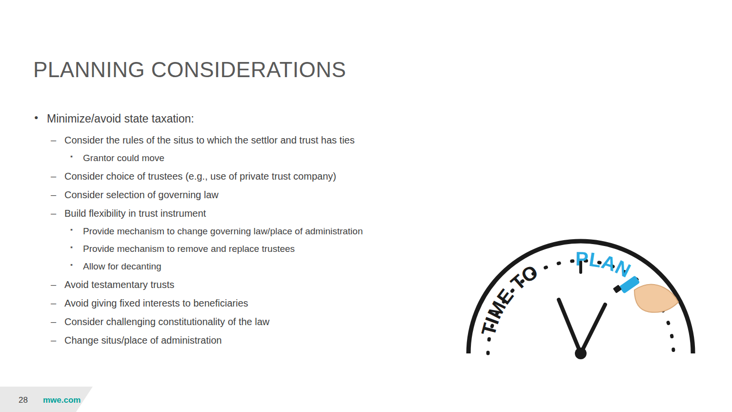Planning Considerations
Minimize/avoid state taxation:
Consider the rules of the situs to which the settlor and trust has ties
Grantor could move
Consider choice of trustees (e.g., use of private trust company)
Consider selection of governing law
Build flexibility in trust instrument
Provide mechanism to change governing law/place of administration
Provide mechanism to remove and replace trustees
Allow for decanting
Avoid testamentary trusts
Avoid giving fixed interests to beneficiaries
Consider challenging constitutionality of the law
Change situs/place of administration
TIME TO PLAN
28
mwe.com